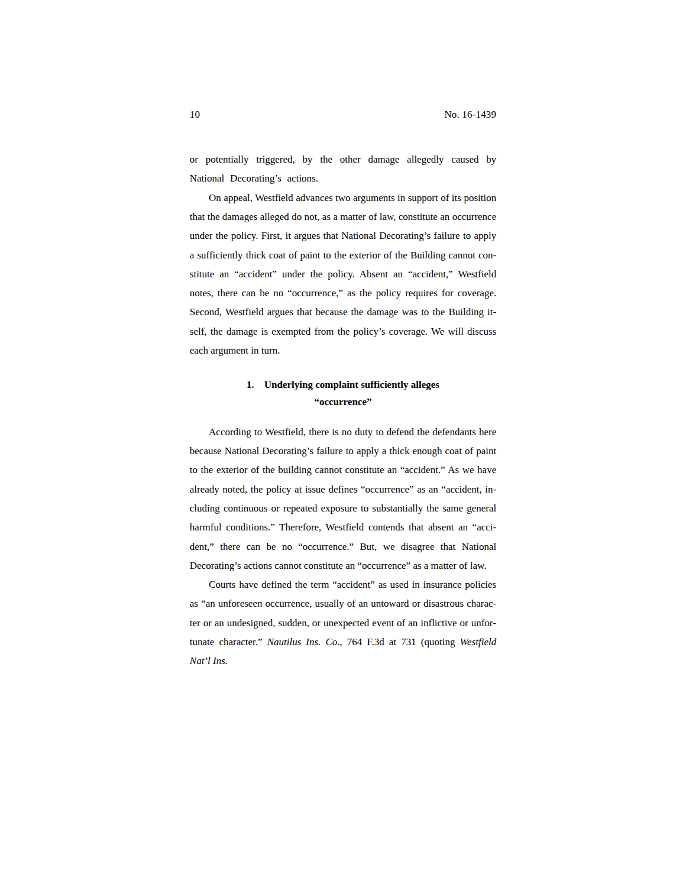10 No. 16-1439
or potentially triggered, by the other damage allegedly caused by National Decorating’s actions.
On appeal, Westfield advances two arguments in support of its position that the damages alleged do not, as a matter of law, constitute an occurrence under the policy. First, it argues that National Decorating’s failure to apply a sufficiently thick coat of paint to the exterior of the Building cannot constitute an “accident” under the policy. Absent an “accident,” Westfield notes, there can be no “occurrence,” as the policy requires for coverage. Second, Westfield argues that because the damage was to the Building itself, the damage is exempted from the policy’s coverage. We will discuss each argument in turn.
1. Underlying complaint sufficiently alleges
“occurrence”
According to Westfield, there is no duty to defend the defendants here because National Decorating’s failure to apply a thick enough coat of paint to the exterior of the building cannot constitute an “accident.” As we have already noted, the policy at issue defines “occurrence” as an “accident, including continuous or repeated exposure to substantially the same general harmful conditions.” Therefore, Westfield contends that absent an “accident,” there can be no “occurrence.” But, we disagree that National Decorating’s actions cannot constitute an “occurrence” as a matter of law.
Courts have defined the term “accident” as used in insurance policies as “an unforeseen occurrence, usually of an untoward or disastrous character or an undesigned, sudden, or unexpected event of an inflictive or unfortunate character.” Nautilus Ins. Co., 764 F.3d at 731 (quoting Westfield Nat’l Ins.